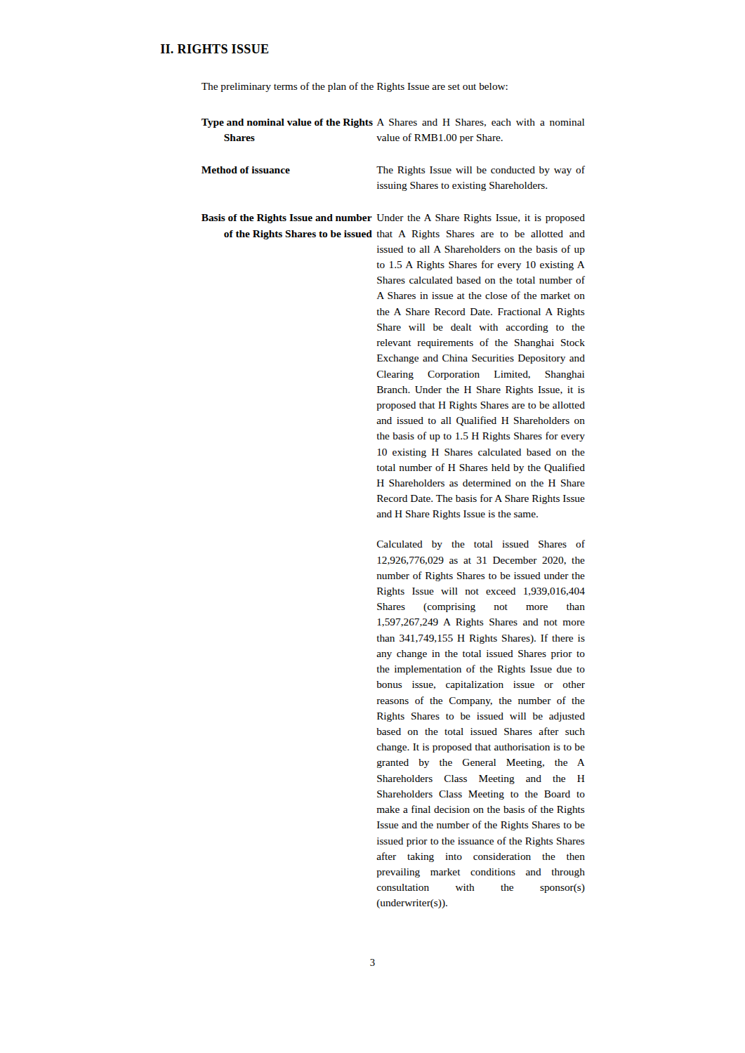II. RIGHTS ISSUE
The preliminary terms of the plan of the Rights Issue are set out below:
| Type and nominal value of the Rights Shares | A Shares and H Shares, each with a nominal value of RMB1.00 per Share. |
| Method of issuance | The Rights Issue will be conducted by way of issuing Shares to existing Shareholders. |
| Basis of the Rights Issue and number of the Rights Shares to be issued | Under the A Share Rights Issue, it is proposed that A Rights Shares are to be allotted and issued to all A Shareholders on the basis of up to 1.5 A Rights Shares for every 10 existing A Shares calculated based on the total number of A Shares in issue at the close of the market on the A Share Record Date. Fractional A Rights Share will be dealt with according to the relevant requirements of the Shanghai Stock Exchange and China Securities Depository and Clearing Corporation Limited, Shanghai Branch. Under the H Share Rights Issue, it is proposed that H Rights Shares are to be allotted and issued to all Qualified H Shareholders on the basis of up to 1.5 H Rights Shares for every 10 existing H Shares calculated based on the total number of H Shares held by the Qualified H Shareholders as determined on the H Share Record Date. The basis for A Share Rights Issue and H Share Rights Issue is the same. Calculated by the total issued Shares of 12,926,776,029 as at 31 December 2020, the number of Rights Shares to be issued under the Rights Issue will not exceed 1,939,016,404 Shares (comprising not more than 1,597,267,249 A Rights Shares and not more than 341,749,155 H Rights Shares). If there is any change in the total issued Shares prior to the implementation of the Rights Issue due to bonus issue, capitalization issue or other reasons of the Company, the number of the Rights Shares to be issued will be adjusted based on the total issued Shares after such change. It is proposed that authorisation is to be granted by the General Meeting, the A Shareholders Class Meeting and the H Shareholders Class Meeting to the Board to make a final decision on the basis of the Rights Issue and the number of the Rights Shares to be issued prior to the issuance of the Rights Shares after taking into consideration the then prevailing market conditions and through consultation with the sponsor(s) (underwriter(s)). |
3